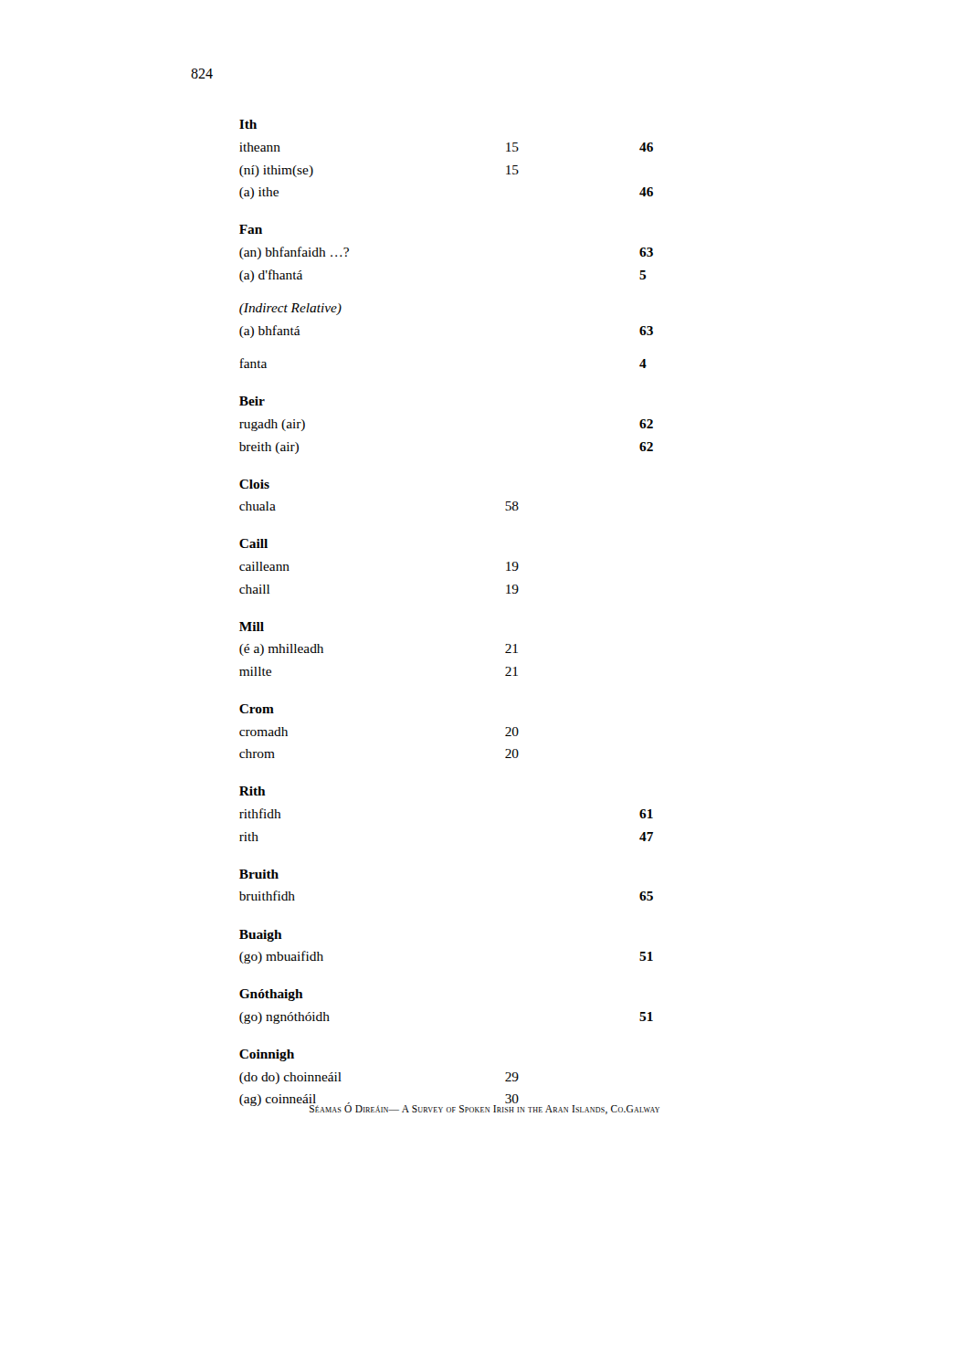824
| Ith | | |
| itheann | 15 | 46 |
| (ní) ithim(se) | 15 | |
| (a) ithe | | 46 |
| Fan | | |
| (an) bhfanfaidh …? | | 63 |
| (a) d'fhantá | | 5 |
| (Indirect Relative) | | |
| (a) bhfantá | | 63 |
| fanta | | 4 |
| Beir | | |
| rugadh (air) | | 62 |
| breith (air) | | 62 |
| Clois | | |
| chuala | 58 | |
| Caill | | |
| cailleann | 19 | |
| chaill | 19 | |
| Mill | | |
| (é a) mhilleadh | 21 | |
| millte | 21 | |
| Crom | | |
| cromadh | 20 | |
| chrom | 20 | |
| Rith | | |
| rithfidh | | 61 |
| rith | | 47 |
| Bruith | | |
| bruithfidh | | 65 |
| Buaigh | | |
| (go) mbuaifidh | | 51 |
| Gnóthaigh | | |
| (go) ngnóthóidh | | 51 |
| Coinnigh | | |
| (do do) choinneáil | 29 | |
| (ag) coinneáil | 30 | |
Séamas Ó Direáin— A Survey of Spoken Irish in the Aran Islands, Co.Galway